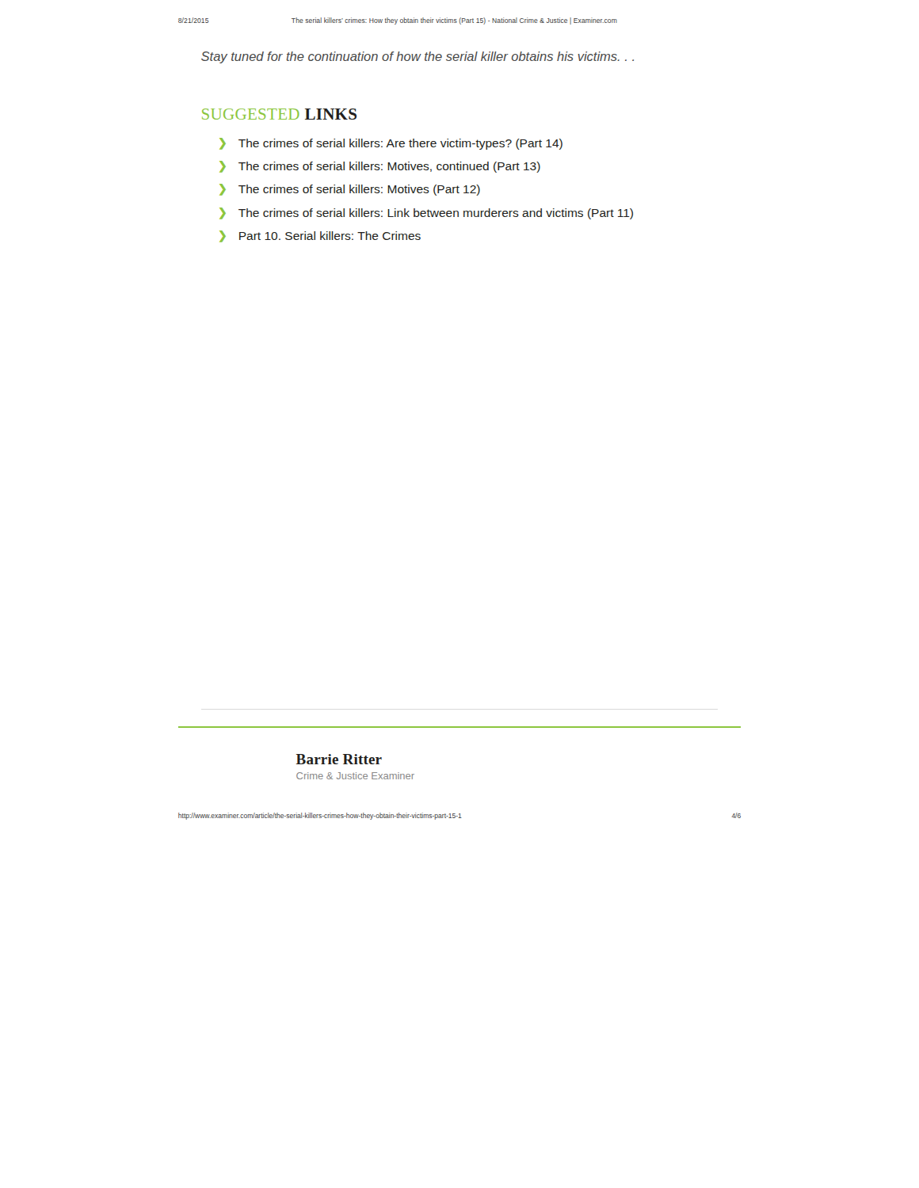8/21/2015 The serial killers’ crimes: How they obtain their victims (Part 15) - National Crime & Justice | Examiner.com
Stay tuned for the continuation of how the serial killer obtains his victims. . .
SUGGESTED LINKS
The crimes of serial killers: Are there victim-types? (Part 14)
The crimes of serial killers: Motives, continued (Part 13)
The crimes of serial killers: Motives (Part 12)
The crimes of serial killers: Link between murderers and victims (Part 11)
Part 10. Serial killers: The Crimes
Barrie Ritter
Crime & Justice Examiner
http://www.examiner.com/article/the-serial-killers-crimes-how-they-obtain-their-victims-part-15-1 4/6